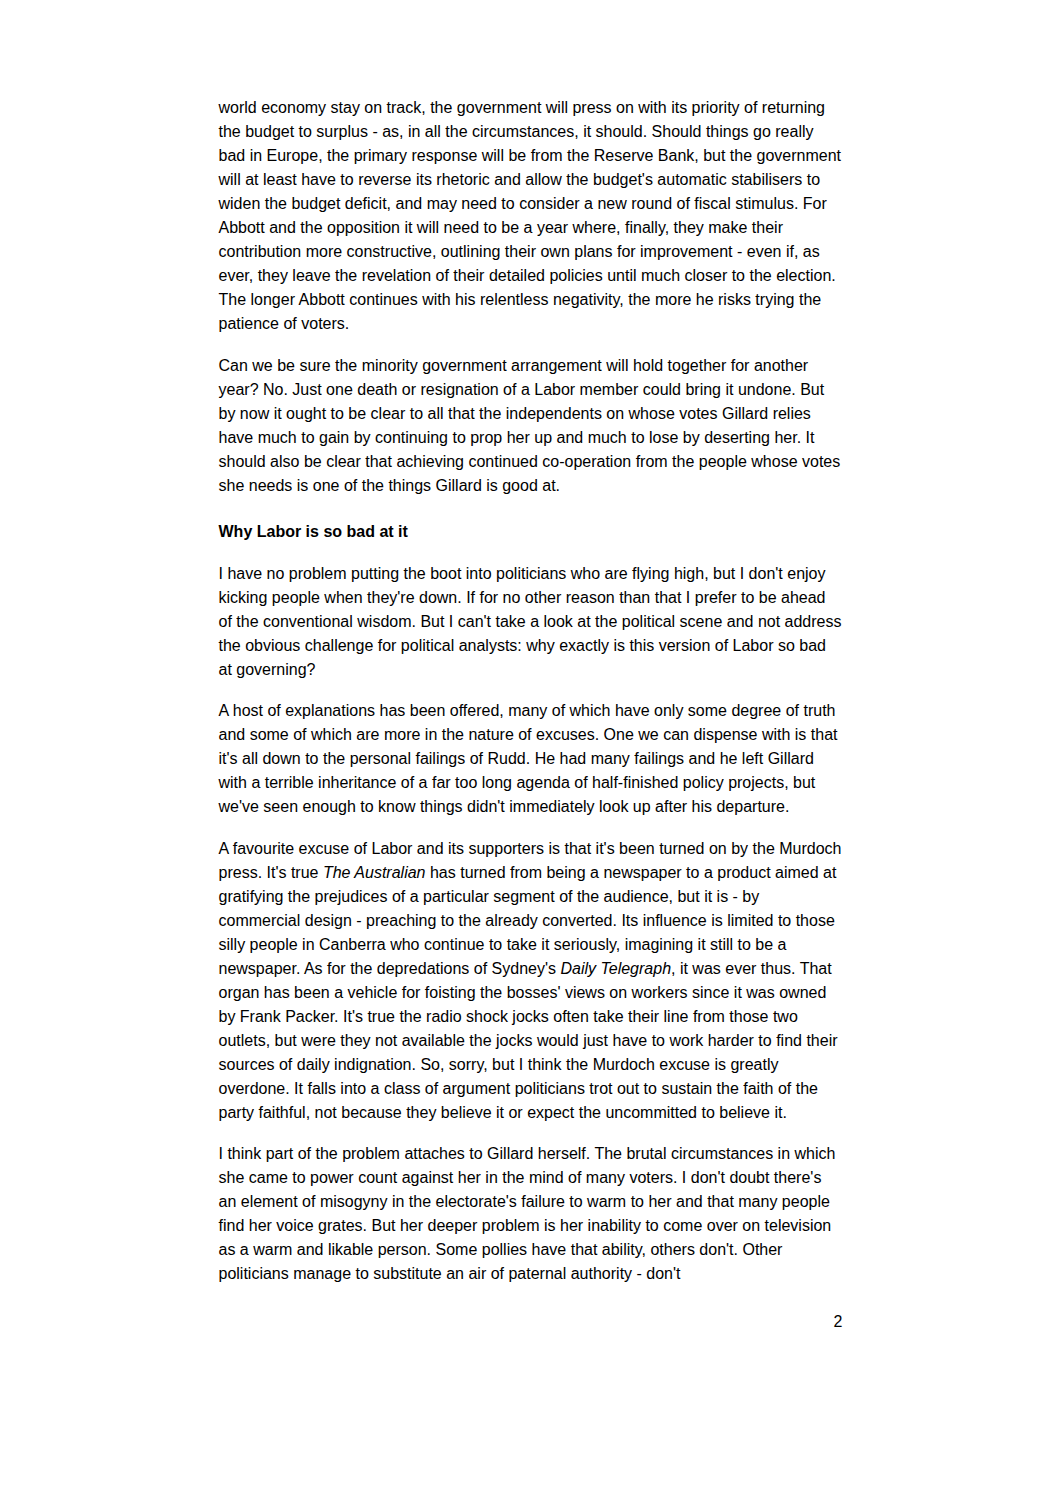world economy stay on track, the government will press on with its priority of returning the budget to surplus - as, in all the circumstances, it should. Should things go really bad in Europe, the primary response will be from the Reserve Bank, but the government will at least have to reverse its rhetoric and allow the budget's automatic stabilisers to widen the budget deficit, and may need to consider a new round of fiscal stimulus. For Abbott and the opposition it will need to be a year where, finally, they make their contribution more constructive, outlining their own plans for improvement - even if, as ever, they leave the revelation of their detailed policies until much closer to the election. The longer Abbott continues with his relentless negativity, the more he risks trying the patience of voters.
Can we be sure the minority government arrangement will hold together for another year? No. Just one death or resignation of a Labor member could bring it undone. But by now it ought to be clear to all that the independents on whose votes Gillard relies have much to gain by continuing to prop her up and much to lose by deserting her. It should also be clear that achieving continued co-operation from the people whose votes she needs is one of the things Gillard is good at.
Why Labor is so bad at it
I have no problem putting the boot into politicians who are flying high, but I don't enjoy kicking people when they're down. If for no other reason than that I prefer to be ahead of the conventional wisdom. But I can't take a look at the political scene and not address the obvious challenge for political analysts: why exactly is this version of Labor so bad at governing?
A host of explanations has been offered, many of which have only some degree of truth and some of which are more in the nature of excuses. One we can dispense with is that it's all down to the personal failings of Rudd. He had many failings and he left Gillard with a terrible inheritance of a far too long agenda of half-finished policy projects, but we've seen enough to know things didn't immediately look up after his departure.
A favourite excuse of Labor and its supporters is that it's been turned on by the Murdoch press. It's true The Australian has turned from being a newspaper to a product aimed at gratifying the prejudices of a particular segment of the audience, but it is - by commercial design - preaching to the already converted. Its influence is limited to those silly people in Canberra who continue to take it seriously, imagining it still to be a newspaper. As for the depredations of Sydney's Daily Telegraph, it was ever thus. That organ has been a vehicle for foisting the bosses' views on workers since it was owned by Frank Packer. It's true the radio shock jocks often take their line from those two outlets, but were they not available the jocks would just have to work harder to find their sources of daily indignation. So, sorry, but I think the Murdoch excuse is greatly overdone. It falls into a class of argument politicians trot out to sustain the faith of the party faithful, not because they believe it or expect the uncommitted to believe it.
I think part of the problem attaches to Gillard herself. The brutal circumstances in which she came to power count against her in the mind of many voters. I don't doubt there's an element of misogyny in the electorate's failure to warm to her and that many people find her voice grates. But her deeper problem is her inability to come over on television as a warm and likable person. Some pollies have that ability, others don't. Other politicians manage to substitute an air of paternal authority - don't
2